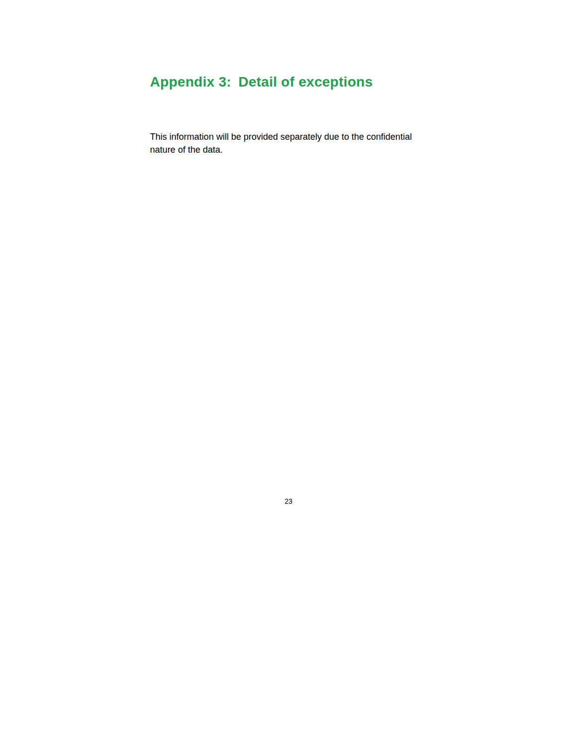Appendix 3: Detail of exceptions
This information will be provided separately due to the confidential nature of the data.
23